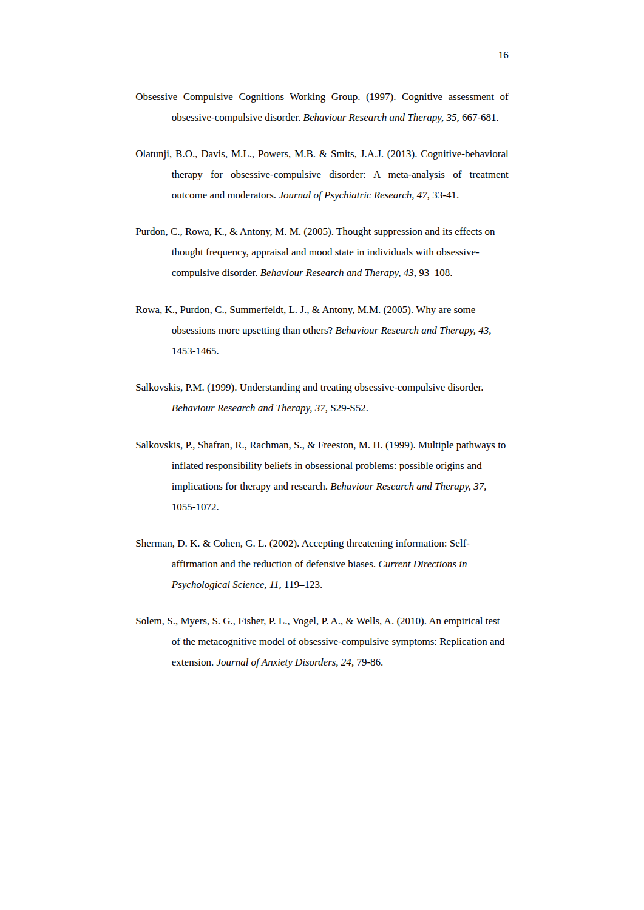16
Obsessive Compulsive Cognitions Working Group. (1997). Cognitive assessment of obsessive-compulsive disorder. Behaviour Research and Therapy, 35, 667-681.
Olatunji, B.O., Davis, M.L., Powers, M.B. & Smits, J.A.J. (2013). Cognitive-behavioral therapy for obsessive-compulsive disorder: A meta-analysis of treatment outcome and moderators. Journal of Psychiatric Research, 47, 33-41.
Purdon, C., Rowa, K., & Antony, M. M. (2005). Thought suppression and its effects on thought frequency, appraisal and mood state in individuals with obsessive-compulsive disorder. Behaviour Research and Therapy, 43, 93–108.
Rowa, K., Purdon, C., Summerfeldt, L. J., & Antony, M.M. (2005). Why are some obsessions more upsetting than others? Behaviour Research and Therapy, 43, 1453-1465.
Salkovskis, P.M. (1999). Understanding and treating obsessive-compulsive disorder. Behaviour Research and Therapy, 37, S29-S52.
Salkovskis, P., Shafran, R., Rachman, S., & Freeston, M. H. (1999). Multiple pathways to inflated responsibility beliefs in obsessional problems: possible origins and implications for therapy and research. Behaviour Research and Therapy, 37, 1055-1072.
Sherman, D. K. & Cohen, G. L. (2002). Accepting threatening information: Self-affirmation and the reduction of defensive biases. Current Directions in Psychological Science, 11, 119–123.
Solem, S., Myers, S. G., Fisher, P. L., Vogel, P. A., & Wells, A. (2010). An empirical test of the metacognitive model of obsessive-compulsive symptoms: Replication and extension. Journal of Anxiety Disorders, 24, 79-86.